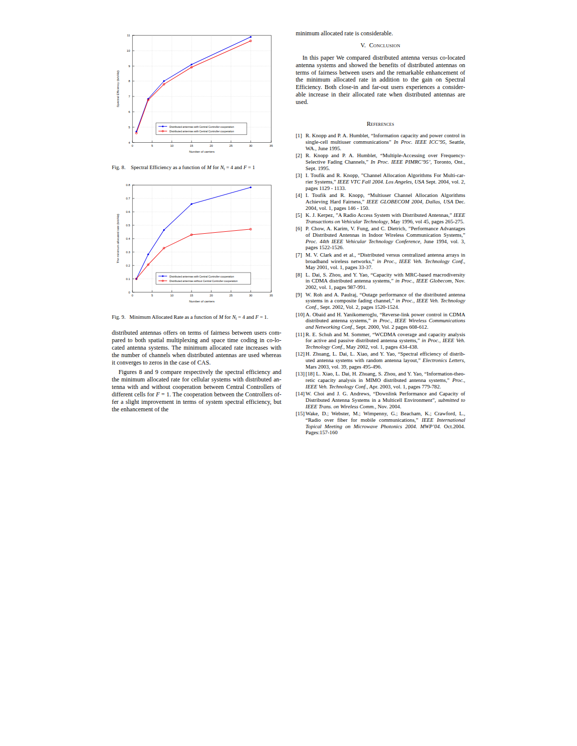0 5 10 15 20 25 30 35 4 5 6 7 8 9 10 11 Number of carriers Spectral Efficiency (b/s/Hz) Distributed antennas with Central Controller cooperation Distributed antennas with Central Controller cooperation
Fig. 8. Spectral Efficiency as a function of M for Nt = 4 and F = 1
0 5 10 15 20 25 30 35 0 0.1 0.2 0.3 0.4 0.5 0.6 0.7 0.8 Number of carriers The minimum allocated rate (b/s/Hz) Distributed antennas with Central Controller cooperation Distributed antennas without Central Controller cooperation
Fig. 9. Minimum Allocated Rate as a function of M for Nt = 4 and F = 1.
distributed antennas offers on terms of fairness between users compared to both spatial multiplexing and space time coding in co-located antenna systems. The minimum allocated rate increases with the number of channels when distributed antennas are used whereas it converges to zeros in the case of CAS.
Figures 8 and 9 compare respectively the spectral efficiency and the minimum allocated rate for cellular systems with distributed antenna with and without cooperation between Central Controllers of different cells for F = 1. The cooperation between the Controllers offer a slight improvement in terms of system spectral efficiency, but the enhancement of the
minimum allocated rate is considerable.
V. Conclusion
In this paper We compared distributed antenna versus co-located antenna systems and showed the benefits of distributed antennas on terms of fairness between users and the remarkable enhancement of the minimum allocated rate in addition to the gain on Spectral Efficiency. Both close-in and far-out users experiences a considerable increase in their allocated rate when distributed antennas are used.
References
[1] R. Knopp and P. A. Humblet, “Information capacity and power control in single-cell multiuser communications” In Proc. IEEE ICC’95, Seattle, WA., June 1995.
[2] R. Knopp and P. A. Humblet, “Multiple-Accessing over Frequency-Selective Fading Channels,” In Proc. IEEE PIMRC’95’, Toronto, Ont., Sept. 1995.
[3] I. Toufik and R. Knopp, ”Channel Allocation Algorithms For Multi-carrier Systems,” IEEE VTC Fall 2004. Los Angeles, USA Sept. 2004, vol. 2, pages 1129 - 1133.
[4] I. Toufik and R. Knopp, “Multiuser Channel Allocation Algorithms Achieving Hard Fairness,” IEEE GLOBECOM 2004, Dallas, USA Dec. 2004, vol. 1, pages 146 - 150.
[5] K. J. Kerpez, ”A Radio Access System with Distributed Antennas,” IEEE Transactions on Vehicular Technology, May 1996, vol 45, pages 265-275.
[6] P. Chow, A. Karim, V. Fung, and C. Dietrich, ”Performance Advantages of Distributed Antennas in Indoor Wireless Communication Systems,” Proc. 44th IEEE Vehicular Technology Conference, June 1994, vol. 3, pages 1522-1526.
[7] M. V. Clark and et al., “Distributed versus centralized antenna arrays in broadband wireless networks,” in Proc., IEEE Veh. Technology Conf., May 2001, vol. 1, pages 33-37.
[8] L. Dai, S. Zhou, and Y. Yao, “Capacity with MRC-based macrodiversity in CDMA distributed antenna systems,” in Proc., IEEE Globecom, Nov. 2002, vol. 1, pages 987-991.
[9] W. Roh and A. Paulraj, “Outage performance of the distributed antenna systems in a composite fading channel,” in Proc., IEEE Veh. Technology Conf., Sept. 2002, Vol. 2, pages 1520-1524.
[10] A. Obaid and H. Yanikomeroglu, “Reverse-link power control in CDMA distributed antenna systems,” in Proc., IEEE Wireless Communications and Networking Conf., Sept. 2000, Vol. 2 pages 608-612.
[11] R. E. Schuh and M. Sommer, “WCDMA coverage and capacity analysis for active and passive distributed antenna systems,” in Proc., IEEE Veh. Technology Conf., May 2002, vol. 1, pages 434-438.
[12] H. Zhuang, L. Dai, L. Xiao, and Y. Yao, “Spectral efficiency of distributed antenna systems with random antenna layout,” Electronics Letters, Mars 2003, vol. 39, pages 495-496.
[13][18] L. Xiao, L. Dai, H. Zhuang, S. Zhou, and Y. Yao, “Information-theoretic capacity analysis in MIMO distributed antenna systems,” Proc., IEEE Veh. Technology Conf., Apr. 2003, vol. 1, pages 779-782.
[14] W. Choi and J. G. Andrews, “Downlink Performance and Capacity of Distributed Antenna Systems in a Multicell Environment”, submitted to IEEE Trans. on Wireless Comm., Nov. 2004.
[15] Wake, D.; Webster, M.; Wimpenny, G.; Beacham, K.; Crawford, L., “Radio over fiber for mobile communications,” IEEE International Topical Meeting on Microwave Photonics 2004. MWP’04. Oct.2004. Pages:157-160